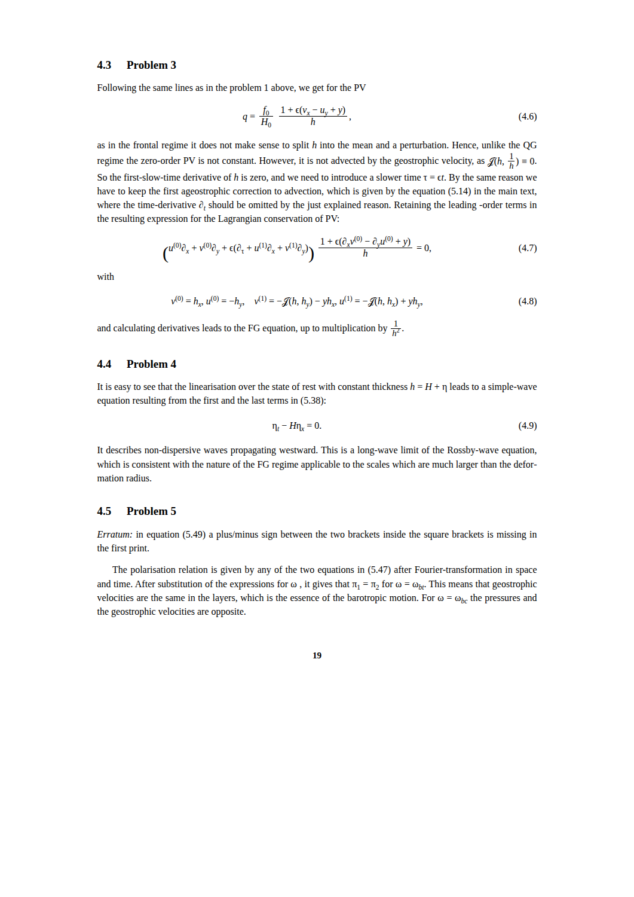4.3 Problem 3
Following the same lines as in the problem 1 above, we get for the PV
q = f0 H0 1 + ϵ(vx − uy + y) h,
(4.6)
as in the frontal regime it does not make sense to split h into the mean and a perturbation. Hence, unlike the QG regime the zero-order PV is not constant. However, it is not advected by the geostrophic velocity, as 𝒥(h, 1 h) ≡ 0. So the first-slow-time derivative of h is zero, and we need to introduce a slower time τ = ϵt. By the same reason we have to keep the first ageostrophic correction to advection, which is given by the equation (5.14) in the main text, where the time-derivative ∂t should be omitted by the just explained reason. Retaining the leading -order terms in the resulting expression for the Lagrangian conservation of PV:
(u(0)∂x + v(0)∂y + ϵ(∂τ + u(1)∂x + v(1)∂y)) 1 + ϵ(∂xv(0) − ∂yu(0) + y) h = 0,
(4.7)
with
v(0) = hx, u(0) = −hy, v(1) = −𝒥(h, hy) − yhx, u(1) = −𝒥(h, hx) + yhy,
(4.8)
and calculating derivatives leads to the FG equation, up to multiplication by 1 h2.
4.4 Problem 4
It is easy to see that the linearisation over the state of rest with constant thickness h = H + η leads to a simple-wave equation resulting from the first and the last terms in (5.38):
ηt − Hηx = 0.
(4.9)
It describes non-dispersive waves propagating westward. This is a long-wave limit of the Rossby-wave equation, which is consistent with the nature of the FG regime applicable to the scales which are much larger than the deformation radius.
4.5 Problem 5
Erratum: in equation (5.49) a plus/minus sign between the two brackets inside the square brackets is missing in the first print.
The polarisation relation is given by any of the two equations in (5.47) after Fourier-transformation in space and time. After substitution of the expressions for ω , it gives that π1 = π2 for ω = ωbt. This means that geostrophic velocities are the same in the layers, which is the essence of the barotropic motion. For ω = ωbc the pressures and the geostrophic velocities are opposite.
19